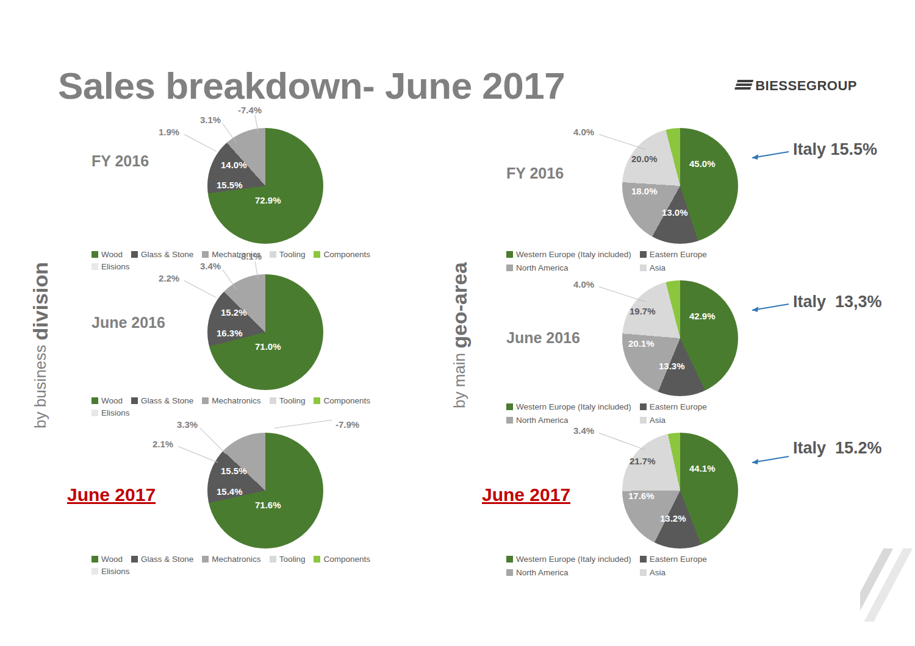Sales breakdown- June 2017
BIESSEGROUP
by business division
by main geo-area
====================== LEFT COLUMN : DIVISION =====================
FY 2016
72.9% 15.5% 14.0% 1.9%
3.1%
-7.4%
Wood Glass & Stone Mechatronics Tooling Components Elisions
June 2016
71.0% 16.3% 15.2% 2.2%
3.4%
-8.1%
Wood Glass & Stone Mechatronics Tooling Components Elisions
June 2017
71.6% 15.4% 15.5% 2.1%
3.3%
-7.9%
Wood Glass & Stone Mechatronics Tooling Components Elisions
====================== RIGHT COLUMN : GEO-AREA ====================
FY 2016
45.0% 13.0% 18.0% 20.0% 4.0%
Western Europe (Italy included) Eastern Europe North America Asia
Italy 15.5%
June 2016
42.9% 13.3% 20.1% 19.7% 4.0%
Western Europe (Italy included) Eastern Europe North America Asia
Italy 13,3%
June 2017
44.1% 13.2% 17.6% 21.7% 3.4%
Western Europe (Italy included) Eastern Europe North America Asia
Italy 15.2%